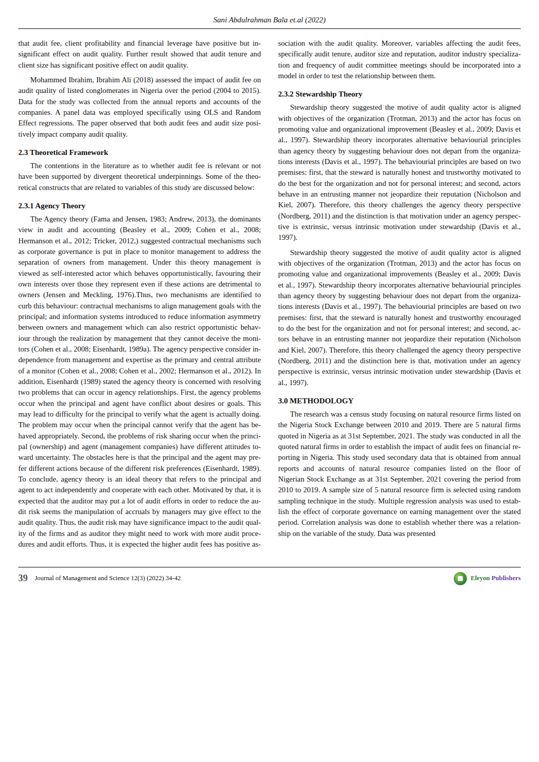Sani Abdulrahman Bala et.al (2022)
that audit fee, client profitability and financial leverage have positive but insignificant effect on audit quality. Further result showed that audit tenure and client size has significant positive effect on audit quality.
Mohammed Ibrahim, Ibrahim Ali (2018) assessed the impact of audit fee on audit quality of listed conglomerates in Nigeria over the period (2004 to 2015). Data for the study was collected from the annual reports and accounts of the companies. A panel data was employed specifically using OLS and Random Effect regressions. The paper observed that both audit fees and audit size positively impact company audit quality.
2.3 Theoretical Framework
The contentions in the literature as to whether audit fee is relevant or not have been supported by divergent theoretical underpinnings. Some of the theoretical constructs that are related to variables of this study are discussed below:
2.3.1 Agency Theory
The Agency theory (Fama and Jensen, 1983; Andrew, 2013), the dominants view in audit and accounting (Beasley et al., 2009; Cohen et al., 2008; Hermanson et al., 2012; Tricker, 2012,) suggested contractual mechanisms such as corporate governance is put in place to monitor management to address the separation of owners from management. Under this theory management is viewed as self-interested actor which behaves opportunistically, favouring their own interests over those they represent even if these actions are detrimental to owners (Jensen and Meckling, 1976).Thus, two mechanisms are identified to curb this behaviour: contractual mechanisms to align management goals with the principal; and information systems introduced to reduce information asymmetry between owners and management which can also restrict opportunistic behaviour through the realization by management that they cannot deceive the monitors (Cohen et al., 2008; Eisenhardt, 1989a). The agency perspective consider independence from management and expertise as the primary and central attribute of a monitor (Cohen et al., 2008; Cohen et al., 2002; Hermanson et al., 2012). In addition, Eisenhardt (1989) stated the agency theory is concerned with resolving two problems that can occur in agency relationships. First, the agency problems occur when the principal and agent have conflict about desires or goals. This may lead to difficulty for the principal to verify what the agent is actually doing. The problem may occur when the principal cannot verify that the agent has behaved appropriately. Second, the problems of risk sharing occur when the principal (ownership) and agent (management companies) have different attitudes toward uncertainty. The obstacles here is that the principal and the agent may prefer different actions because of the different risk preferences (Eisenhardt, 1989). To conclude, agency theory is an ideal theory that refers to the principal and agent to act independently and cooperate with each other. Motivated by that, it is expected that the auditor may put a lot of audit efforts in order to reduce the audit risk seems the manipulation of accruals by managers may give effect to the audit quality. Thus, the audit risk may have significance impact to the audit quality of the firms and as auditor they might need to work with more audit procedures and audit efforts. Thus, it is expected the higher audit fees has positive association with the audit quality. Moreover, variables affecting the audit fees, specifically audit tenure, auditor size and reputation, auditor industry specialization and frequency of audit committee meetings should be incorporated into a model in order to test the relationship between them.
2.3.2 Stewardship Theory
Stewardship theory suggested the motive of audit quality actor is aligned with objectives of the organization (Trotman, 2013) and the actor has focus on promoting value and organizational improvement (Beasley et al., 2009; Davis et al., 1997). Stewardship theory incorporates alternative behaviourial principles than agency theory by suggesting behaviour does not depart from the organizations interests (Davis et al., 1997). The behaviourial principles are based on two premises: first, that the steward is naturally honest and trustworthy motivated to do the best for the organization and not for personal interest; and second, actors behave in an entrusting manner not jeopardize their reputation (Nicholson and Kiel, 2007). Therefore, this theory challenges the agency theory perspective (Nordberg, 2011) and the distinction is that motivation under an agency perspective is extrinsic, versus intrinsic motivation under stewardship (Davis et al., 1997).
Stewardship theory suggested the motive of audit quality actor is aligned with objectives of the organization (Trotman, 2013) and the actor has focus on promoting value and organizational improvements (Beasley et al., 2009; Davis et al., 1997). Stewardship theory incorporates alternative behaviourial principles than agency theory by suggesting behaviour does not depart from the organizations interests (Davis et al., 1997). The behaviourial principles are based on two premises: first, that the steward is naturally honest and trustworthy encouraged to do the best for the organization and not for personal interest; and second, actors behave in an entrusting manner not jeopardize their reputation (Nicholson and Kiel, 2007). Therefore, this theory challenged the agency theory perspective (Nordberg, 2011) and the distinction here is that, motivation under an agency perspective is extrinsic, versus intrinsic motivation under stewardship (Davis et al., 1997).
3.0 METHODOLOGY
The research was a census study focusing on natural resource firms listed on the Nigeria Stock Exchange between 2010 and 2019. There are 5 natural firms quoted in Nigeria as at 31st September, 2021. The study was conducted in all the quoted natural firms in order to establish the impact of audit fees on financial reporting in Nigeria. This study used secondary data that is obtained from annual reports and accounts of natural resource companies listed on the floor of Nigerian Stock Exchange as at 31st September, 2021 covering the period from 2010 to 2019. A sample size of 5 natural resource firm is selected using random sampling technique in the study. Multiple regression analysis was used to establish the effect of corporate governance on earning management over the stated period. Correlation analysis was done to establish whether there was a relationship on the variable of the study. Data was presented
39 Journal of Management and Science 12(3) (2022) 34-42
Eleyon Publishers